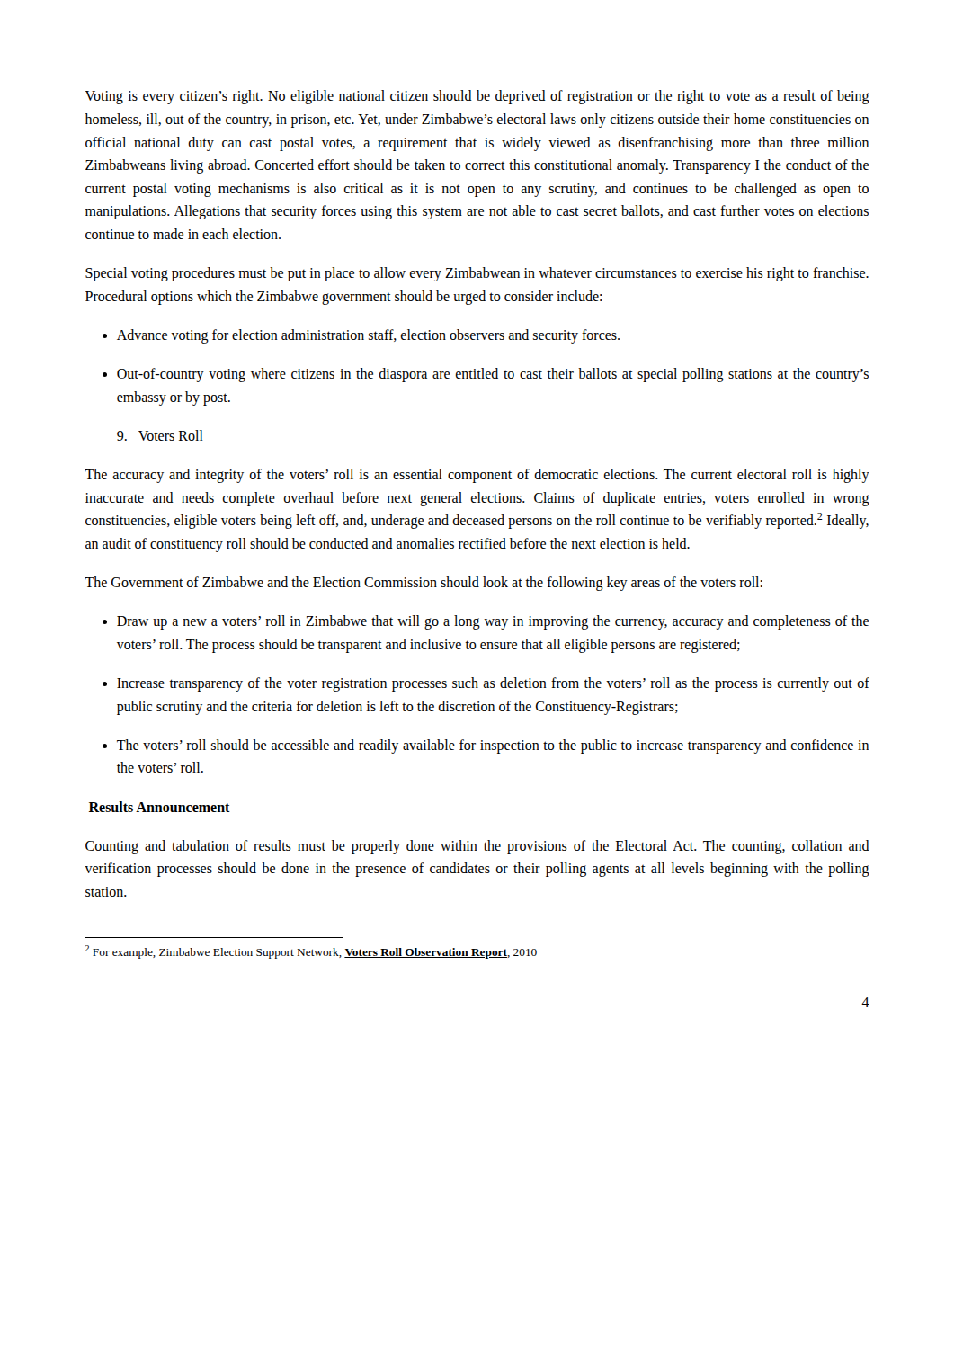Voting is every citizen’s right. No eligible national citizen should be deprived of registration or the right to vote as a result of being homeless, ill, out of the country, in prison, etc. Yet, under Zimbabwe’s electoral laws only citizens outside their home constituencies on official national duty can cast postal votes, a requirement that is widely viewed as disenfranchising more than three million Zimbabweans living abroad. Concerted effort should be taken to correct this constitutional anomaly. Transparency I the conduct of the current postal voting mechanisms is also critical as it is not open to any scrutiny, and continues to be challenged as open to manipulations. Allegations that security forces using this system are not able to cast secret ballots, and cast further votes on elections continue to made in each election.
Special voting procedures must be put in place to allow every Zimbabwean in whatever circumstances to exercise his right to franchise. Procedural options which the Zimbabwe government should be urged to consider include:
Advance voting for election administration staff, election observers and security forces.
Out-of-country voting where citizens in the diaspora are entitled to cast their ballots at special polling stations at the country’s embassy or by post.
Voters Roll
The accuracy and integrity of the voters’ roll is an essential component of democratic elections. The current electoral roll is highly inaccurate and needs complete overhaul before next general elections. Claims of duplicate entries, voters enrolled in wrong constituencies, eligible voters being left off, and, underage and deceased persons on the roll continue to be verifiably reported.2 Ideally, an audit of constituency roll should be conducted and anomalies rectified before the next election is held.
The Government of Zimbabwe and the Election Commission should look at the following key areas of the voters roll:
Draw up a new a voters’ roll in Zimbabwe that will go a long way in improving the currency, accuracy and completeness of the voters’ roll. The process should be transparent and inclusive to ensure that all eligible persons are registered;
Increase transparency of the voter registration processes such as deletion from the voters’ roll as the process is currently out of public scrutiny and the criteria for deletion is left to the discretion of the Constituency-Registrars;
The voters’ roll should be accessible and readily available for inspection to the public to increase transparency and confidence in the voters’ roll.
Results Announcement
Counting and tabulation of results must be properly done within the provisions of the Electoral Act. The counting, collation and verification processes should be done in the presence of candidates or their polling agents at all levels beginning with the polling station.
2 For example, Zimbabwe Election Support Network, Voters Roll Observation Report, 2010
4